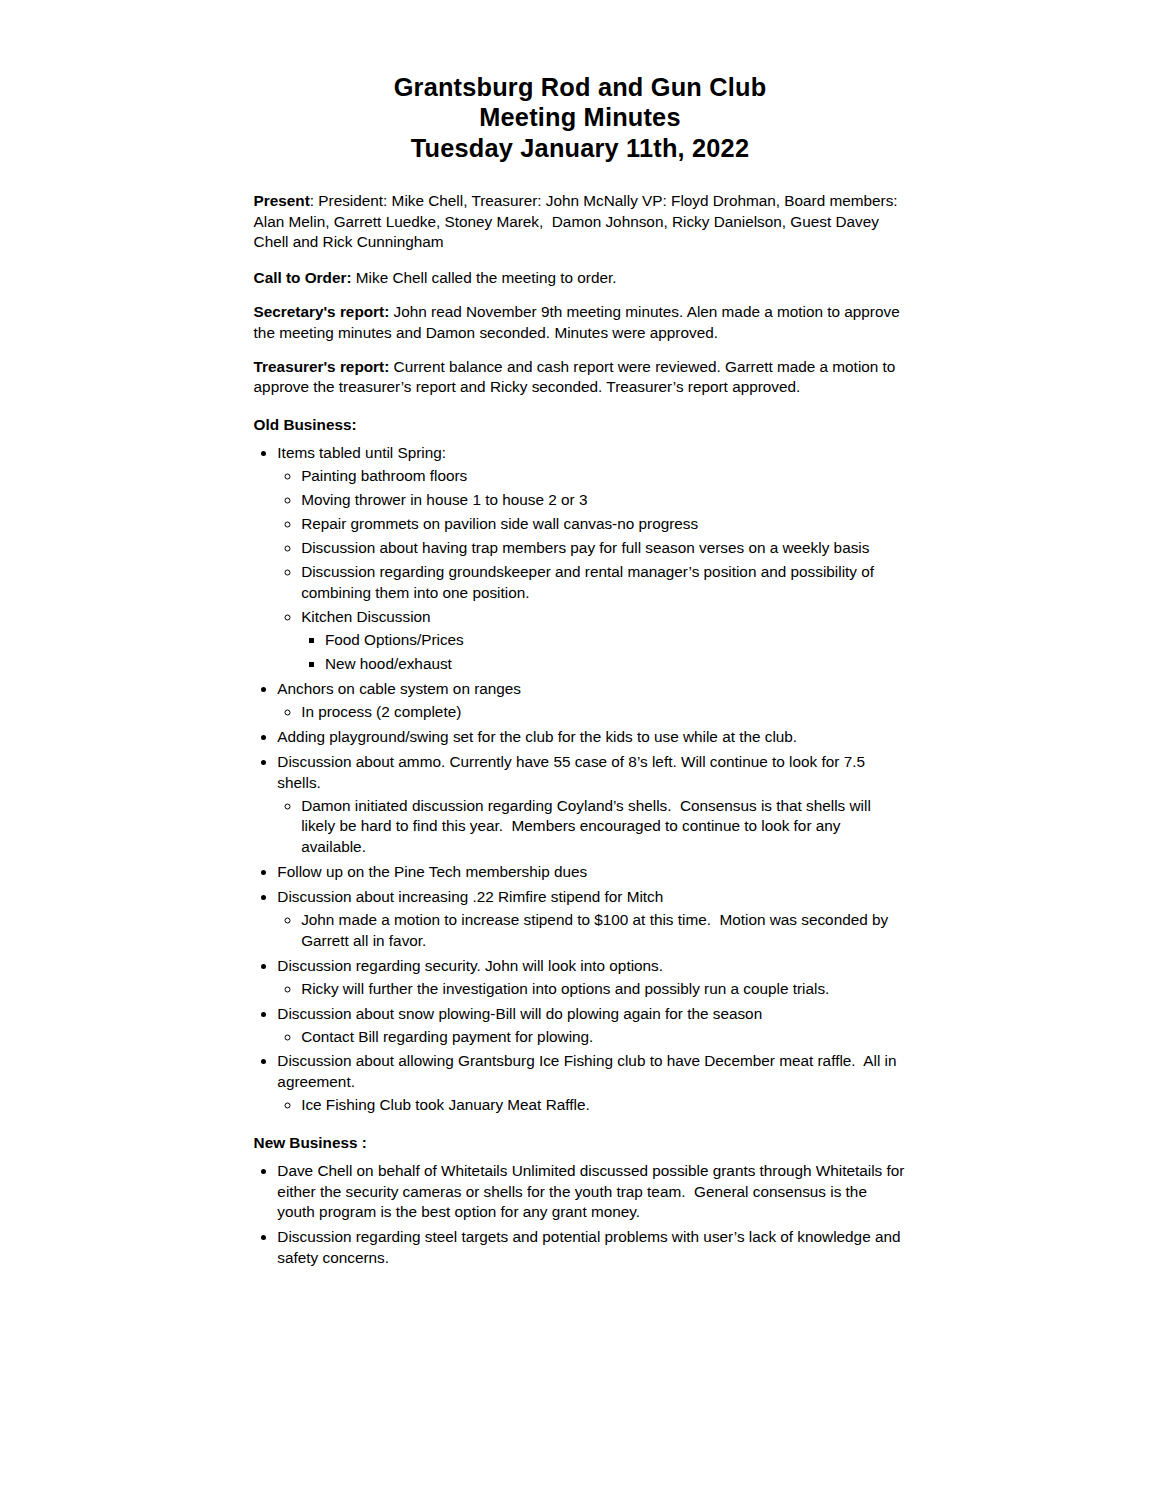Grantsburg Rod and Gun Club Meeting Minutes Tuesday January 11th, 2022
Present: President: Mike Chell, Treasurer: John McNally VP: Floyd Drohman, Board members: Alan Melin, Garrett Luedke, Stoney Marek, Damon Johnson, Ricky Danielson, Guest Davey Chell and Rick Cunningham
Call to Order: Mike Chell called the meeting to order.
Secretary's report: John read November 9th meeting minutes. Alen made a motion to approve the meeting minutes and Damon seconded. Minutes were approved.
Treasurer's report: Current balance and cash report were reviewed. Garrett made a motion to approve the treasurer’s report and Ricky seconded. Treasurer’s report approved.
Old Business:
Items tabled until Spring:
Painting bathroom floors
Moving thrower in house 1 to house 2 or 3
Repair grommets on pavilion side wall canvas-no progress
Discussion about having trap members pay for full season verses on a weekly basis
Discussion regarding groundskeeper and rental manager’s position and possibility of combining them into one position.
Kitchen Discussion
Food Options/Prices
New hood/exhaust
Anchors on cable system on ranges
In process (2 complete)
Adding playground/swing set for the club for the kids to use while at the club.
Discussion about ammo. Currently have 55 case of 8’s left. Will continue to look for 7.5 shells.
Damon initiated discussion regarding Coyland’s shells. Consensus is that shells will likely be hard to find this year. Members encouraged to continue to look for any available.
Follow up on the Pine Tech membership dues
Discussion about increasing .22 Rimfire stipend for Mitch
John made a motion to increase stipend to $100 at this time. Motion was seconded by Garrett all in favor.
Discussion regarding security. John will look into options.
Ricky will further the investigation into options and possibly run a couple trials.
Discussion about snow plowing-Bill will do plowing again for the season
Contact Bill regarding payment for plowing.
Discussion about allowing Grantsburg Ice Fishing club to have December meat raffle. All in agreement.
Ice Fishing Club took January Meat Raffle.
New Business :
Dave Chell on behalf of Whitetails Unlimited discussed possible grants through Whitetails for either the security cameras or shells for the youth trap team. General consensus is the youth program is the best option for any grant money.
Discussion regarding steel targets and potential problems with user’s lack of knowledge and safety concerns.